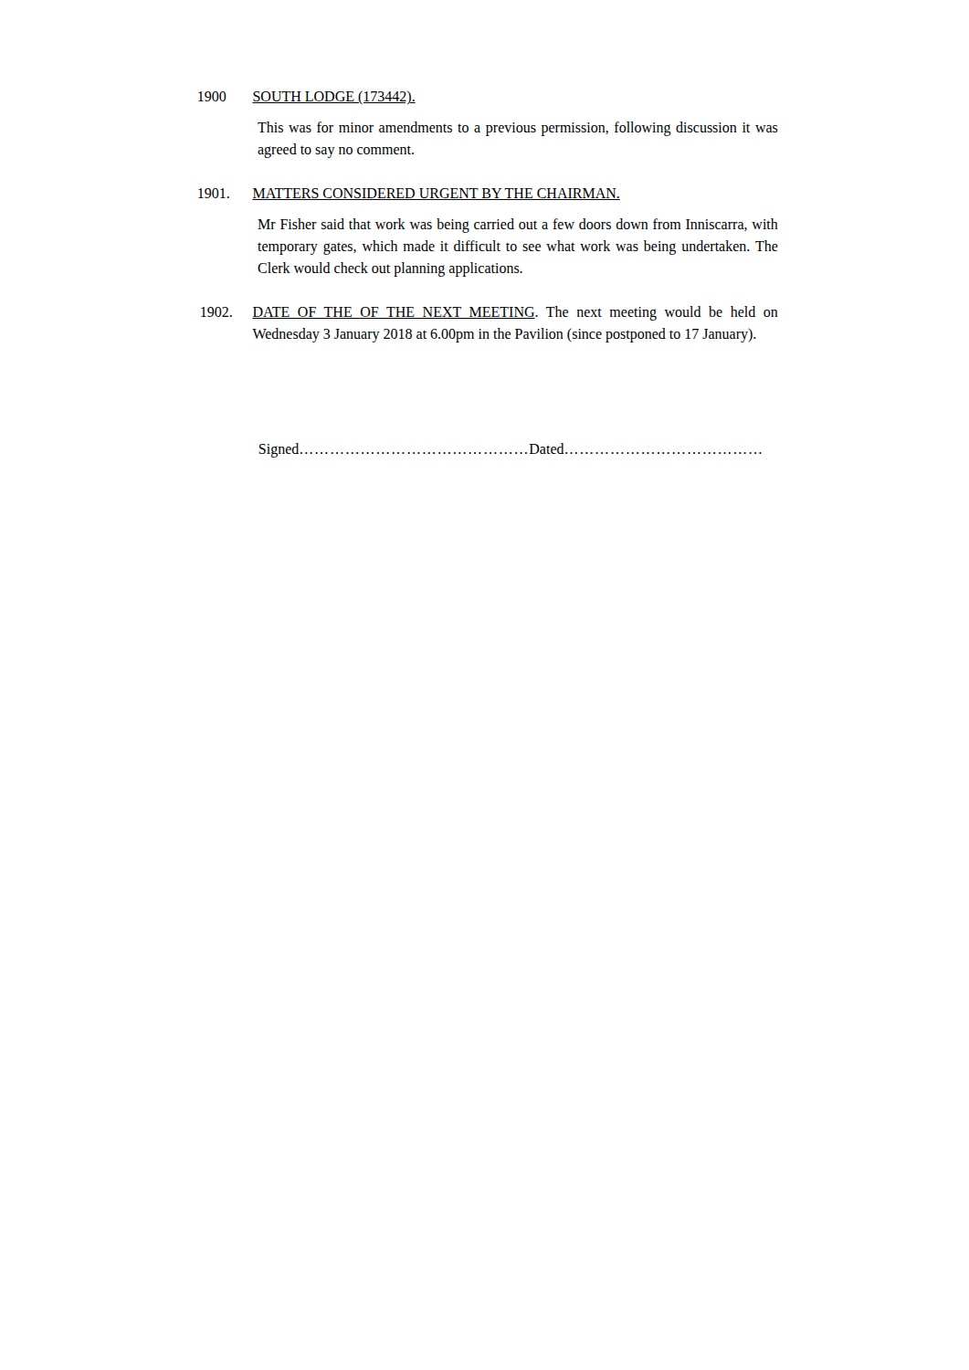1900
SOUTH LODGE (173442).
This was for minor amendments to a previous permission, following discussion it was agreed to say no comment.
1901.
MATTERS CONSIDERED URGENT BY THE CHAIRMAN.
Mr Fisher said that work was being carried out a few doors down from Inniscarra, with temporary gates, which made it difficult to see what work was being undertaken. The Clerk would check out planning applications.
1902.
DATE OF THE OF THE NEXT MEETING. The next meeting would be held on Wednesday 3 January 2018 at 6.00pm in the Pavilion (since postponed to 17 January).
Signed………………………………………Dated…………………………………